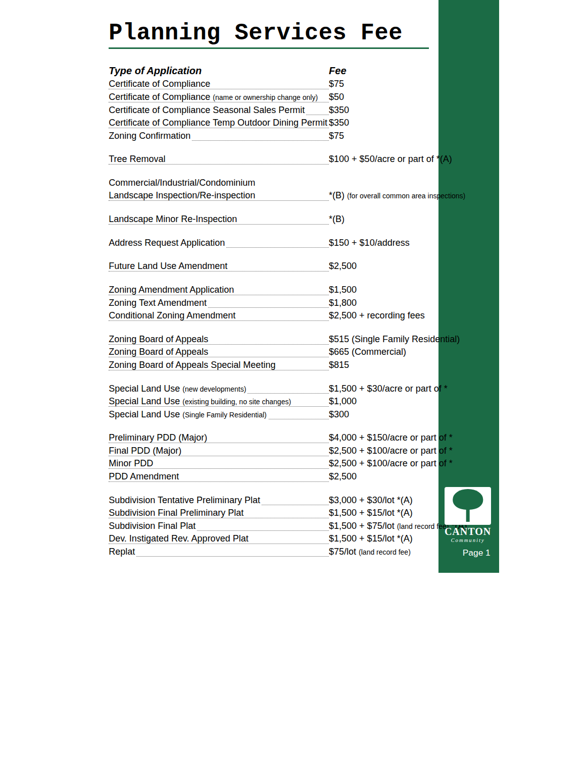Planning Services Fee
| Type of Application | Fee |
| Certificate of Compliance | $75 |
| Certificate of Compliance (name or ownership change only) | $50 |
| Certificate of Compliance Seasonal Sales Permit | $350 |
| Certificate of Compliance Temp Outdoor Dining Permit | $350 |
| Zoning Confirmation | $75 |
| Tree Removal | $100 + $50/acre or part of *(A) |
| Commercial/Industrial/Condominium | |
| Landscape Inspection/Re-inspection | *(B) (for overall common area inspections) |
| Landscape Minor Re-Inspection | *(B) |
| Address Request Application | $150 + $10/address |
| Future Land Use Amendment | $2,500 |
| Zoning Amendment Application | $1,500 |
| Zoning Text Amendment | $1,800 |
| Conditional Zoning Amendment | $2,500 + recording fees |
| Zoning Board of Appeals | $515 (Single Family Residential) |
| Zoning Board of Appeals | $665 (Commercial) |
| Zoning Board of Appeals Special Meeting | $815 |
| Special Land Use (new developments) | $1,500 + $30/acre or part of * |
| Special Land Use (existing building, no site changes) | $1,000 |
| Special Land Use (Single Family Residential) | $300 |
| Preliminary PDD (Major) | $4,000 + $150/acre or part of * |
| Final PDD (Major) | $2,500 + $100/acre or part of * |
| Minor PDD | $2,500 + $100/acre or part of * |
| PDD Amendment | $2,500 |
| Subdivision Tentative Preliminary Plat | $3,000 + $30/lot *(A) |
| Subdivision Final Preliminary Plat | $1,500 + $15/lot *(A) |
| Subdivision Final Plat | $1,500 + $75/lot (land record fee) *(A) |
| Dev. Instigated Rev. Approved Plat | $1,500 + $15/lot *(A) |
| Replat | $75/lot (land record fee) |
CANTON
Community
Page 1